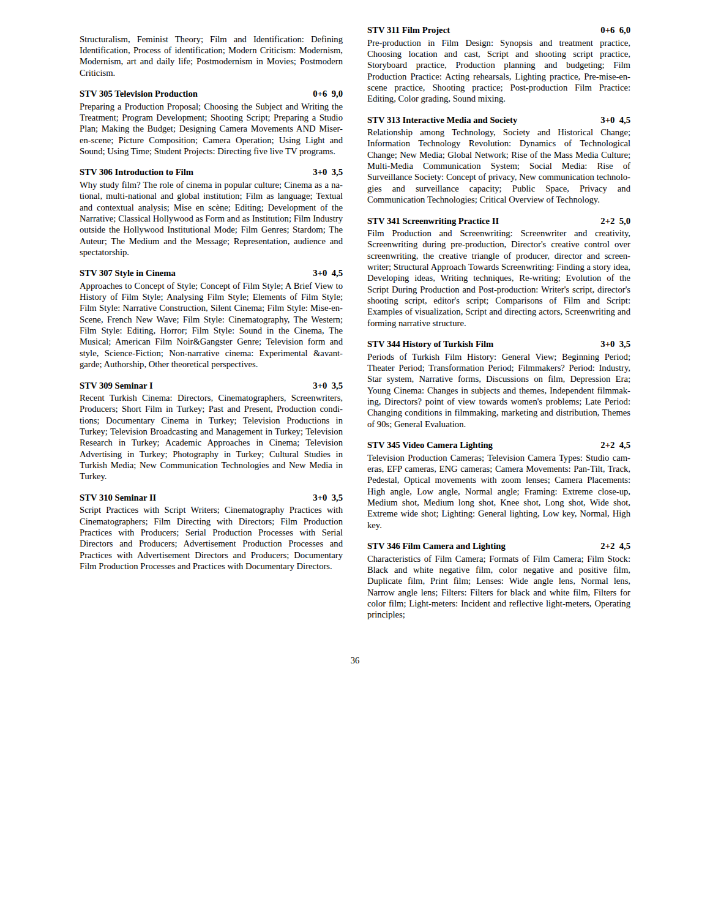Structuralism, Feminist Theory; Film and Identification: Defining Identification, Process of identification; Modern Criticism: Modernism, Modernism, art and daily life; Postmodernism in Movies; Postmodern Criticism.
STV 305 Television Production 0+6 9,0
Preparing a Production Proposal; Choosing the Subject and Writing the Treatment; Program Development; Shooting Script; Preparing a Studio Plan; Making the Budget; Designing Camera Movements AND Miser-en-scene; Picture Composition; Camera Operation; Using Light and Sound; Using Time; Student Projects: Directing five live TV programs.
STV 306 Introduction to Film 3+0 3,5
Why study film? The role of cinema in popular culture; Cinema as a national, multi-national and global institution; Film as language; Textual and contextual analysis; Mise en scène; Editing; Development of the Narrative; Classical Hollywood as Form and as Institution; Film Industry outside the Hollywood Institutional Mode; Film Genres; Stardom; The Auteur; The Medium and the Message; Representation, audience and spectatorship.
STV 307 Style in Cinema 3+0 4,5
Approaches to Concept of Style; Concept of Film Style; A Brief View to History of Film Style; Analysing Film Style; Elements of Film Style; Film Style: Narrative Construction, Silent Cinema; Film Style: Mise-en-Scene, French New Wave; Film Style: Cinematography, The Western; Film Style: Editing, Horror; Film Style: Sound in the Cinema, The Musical; American Film Noir&Gangster Genre; Television form and style, Science-Fiction; Non-narrative cinema: Experimental &avant-garde; Authorship, Other theoretical perspectives.
STV 309 Seminar I 3+0 3,5
Recent Turkish Cinema: Directors, Cinematographers, Screenwriters, Producers; Short Film in Turkey; Past and Present, Production conditions; Documentary Cinema in Turkey; Television Productions in Turkey; Television Broadcasting and Management in Turkey; Television Research in Turkey; Academic Approaches in Cinema; Television Advertising in Turkey; Photography in Turkey; Cultural Studies in Turkish Media; New Communication Technologies and New Media in Turkey.
STV 310 Seminar II 3+0 3,5
Script Practices with Script Writers; Cinematography Practices with Cinematographers; Film Directing with Directors; Film Production Practices with Producers; Serial Production Processes with Serial Directors and Producers; Advertisement Production Processes and Practices with Advertisement Directors and Producers; Documentary Film Production Processes and Practices with Documentary Directors.
STV 311 Film Project 0+6 6,0
Pre-production in Film Design: Synopsis and treatment practice, Choosing location and cast, Script and shooting script practice, Storyboard practice, Production planning and budgeting; Film Production Practice: Acting rehearsals, Lighting practice, Pre-mise-en-scene practice, Shooting practice; Post-production Film Practice: Editing, Color grading, Sound mixing.
STV 313 Interactive Media and Society 3+0 4,5
Relationship among Technology, Society and Historical Change; Information Technology Revolution: Dynamics of Technological Change; New Media; Global Network; Rise of the Mass Media Culture; Multi-Media Communication System; Social Media: Rise of Surveillance Society: Concept of privacy, New communication technologies and surveillance capacity; Public Space, Privacy and Communication Technologies; Critical Overview of Technology.
STV 341 Screenwriting Practice II 2+2 5,0
Film Production and Screenwriting: Screenwriter and creativity, Screenwriting during pre-production, Director's creative control over screenwriting, the creative triangle of producer, director and screenwriter; Structural Approach Towards Screenwriting: Finding a story idea, Developing ideas, Writing techniques, Re-writing; Evolution of the Script During Production and Post-production: Writer's script, director's shooting script, editor's script; Comparisons of Film and Script: Examples of visualization, Script and directing actors, Screenwriting and forming narrative structure.
STV 344 History of Turkish Film 3+0 3,5
Periods of Turkish Film History: General View; Beginning Period; Theater Period; Transformation Period; Filmmakers? Period: Industry, Star system, Narrative forms, Discussions on film, Depression Era; Young Cinema: Changes in subjects and themes, Independent filmmaking, Directors? point of view towards women's problems; Late Period: Changing conditions in filmmaking, marketing and distribution, Themes of 90s; General Evaluation.
STV 345 Video Camera Lighting 2+2 4,5
Television Production Cameras; Television Camera Types: Studio cameras, EFP cameras, ENG cameras; Camera Movements: Pan-Tilt, Track, Pedestal, Optical movements with zoom lenses; Camera Placements: High angle, Low angle, Normal angle; Framing: Extreme close-up, Medium shot, Medium long shot, Knee shot, Long shot, Wide shot, Extreme wide shot; Lighting: General lighting, Low key, Normal, High key.
STV 346 Film Camera and Lighting 2+2 4,5
Characteristics of Film Camera; Formats of Film Camera; Film Stock: Black and white negative film, color negative and positive film, Duplicate film, Print film; Lenses: Wide angle lens, Normal lens, Narrow angle lens; Filters: Filters for black and white film, Filters for color film; Light-meters: Incident and reflective light-meters, Operating principles;
36